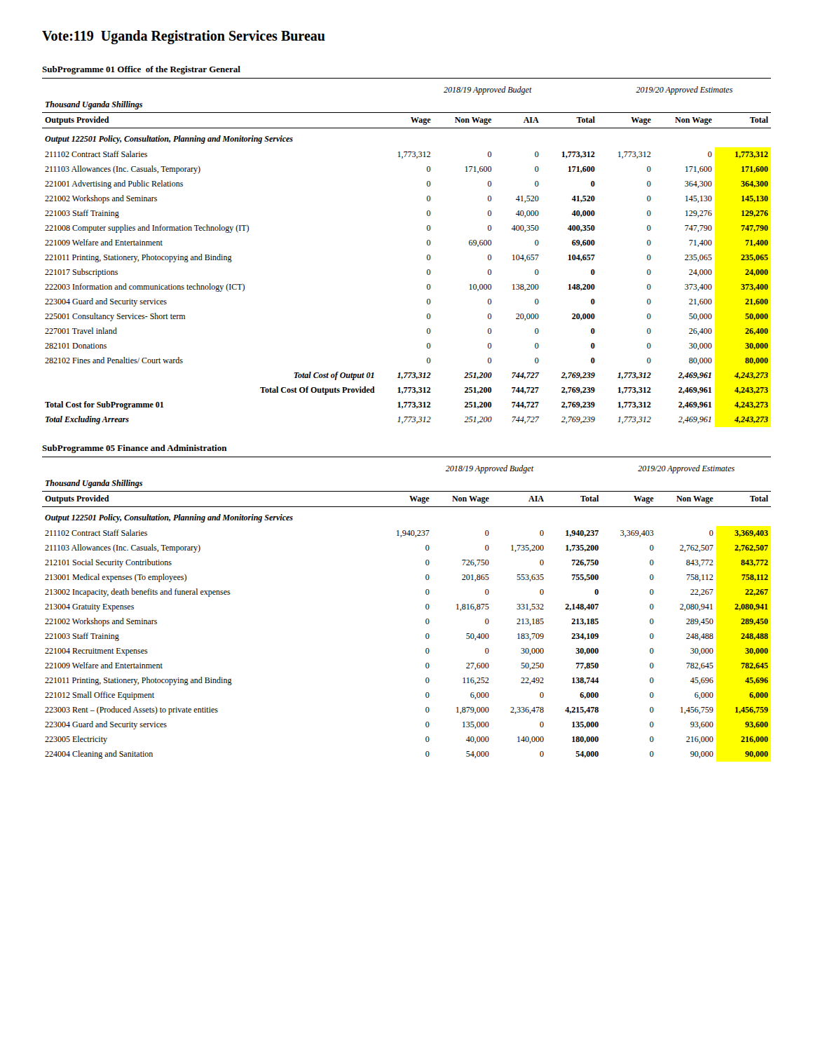Vote:119 Uganda Registration Services Bureau
SubProgramme 01 Office of the Registrar General
| | 2018/19 Approved Budget | 2019/20 Approved Estimates |
| --- | --- | --- |
| Thousand Uganda Shillings | | | | | | | |
| Outputs Provided | Wage | Non Wage | AIA | Total | Wage | Non Wage | Total |
| Output 122501 Policy, Consultation, Planning and Monitoring Services |
| 211102 Contract Staff Salaries | 1,773,312 | 0 | 0 | 1,773,312 | 1,773,312 | 0 | 1,773,312 |
| 211103 Allowances (Inc. Casuals, Temporary) | 0 | 171,600 | 0 | 171,600 | 0 | 171,600 | 171,600 |
| 221001 Advertising and Public Relations | 0 | 0 | 0 | 0 | 0 | 364,300 | 364,300 |
| 221002 Workshops and Seminars | 0 | 0 | 41,520 | 41,520 | 0 | 145,130 | 145,130 |
| 221003 Staff Training | 0 | 0 | 40,000 | 40,000 | 0 | 129,276 | 129,276 |
| 221008 Computer supplies and Information Technology (IT) | 0 | 0 | 400,350 | 400,350 | 0 | 747,790 | 747,790 |
| 221009 Welfare and Entertainment | 0 | 69,600 | 0 | 69,600 | 0 | 71,400 | 71,400 |
| 221011 Printing, Stationery, Photocopying and Binding | 0 | 0 | 104,657 | 104,657 | 0 | 235,065 | 235,065 |
| 221017 Subscriptions | 0 | 0 | 0 | 0 | 0 | 24,000 | 24,000 |
| 222003 Information and communications technology (ICT) | 0 | 10,000 | 138,200 | 148,200 | 0 | 373,400 | 373,400 |
| 223004 Guard and Security services | 0 | 0 | 0 | 0 | 0 | 21,600 | 21,600 |
| 225001 Consultancy Services- Short term | 0 | 0 | 20,000 | 20,000 | 0 | 50,000 | 50,000 |
| 227001 Travel inland | 0 | 0 | 0 | 0 | 0 | 26,400 | 26,400 |
| 282101 Donations | 0 | 0 | 0 | 0 | 0 | 30,000 | 30,000 |
| 282102 Fines and Penalties/ Court wards | 0 | 0 | 0 | 0 | 0 | 80,000 | 80,000 |
| Total Cost of Output 01 | 1,773,312 | 251,200 | 744,727 | 2,769,239 | 1,773,312 | 2,469,961 | 4,243,273 |
| Total Cost Of Outputs Provided | 1,773,312 | 251,200 | 744,727 | 2,769,239 | 1,773,312 | 2,469,961 | 4,243,273 |
| Total Cost for SubProgramme 01 | 1,773,312 | 251,200 | 744,727 | 2,769,239 | 1,773,312 | 2,469,961 | 4,243,273 |
| Total Excluding Arrears | 1,773,312 | 251,200 | 744,727 | 2,769,239 | 1,773,312 | 2,469,961 | 4,243,273 |
SubProgramme 05 Finance and Administration
| | 2018/19 Approved Budget | 2019/20 Approved Estimates |
| --- | --- | --- |
| Thousand Uganda Shillings | | | | | | | |
| Outputs Provided | Wage | Non Wage | AIA | Total | Wage | Non Wage | Total |
| Output 122501 Policy, Consultation, Planning and Monitoring Services |
| 211102 Contract Staff Salaries | 1,940,237 | 0 | 0 | 1,940,237 | 3,369,403 | 0 | 3,369,403 |
| 211103 Allowances (Inc. Casuals, Temporary) | 0 | 0 | 1,735,200 | 1,735,200 | 0 | 2,762,507 | 2,762,507 |
| 212101 Social Security Contributions | 0 | 726,750 | 0 | 726,750 | 0 | 843,772 | 843,772 |
| 213001 Medical expenses (To employees) | 0 | 201,865 | 553,635 | 755,500 | 0 | 758,112 | 758,112 |
| 213002 Incapacity, death benefits and funeral expenses | 0 | 0 | 0 | 0 | 0 | 22,267 | 22,267 |
| 213004 Gratuity Expenses | 0 | 1,816,875 | 331,532 | 2,148,407 | 0 | 2,080,941 | 2,080,941 |
| 221002 Workshops and Seminars | 0 | 0 | 213,185 | 213,185 | 0 | 289,450 | 289,450 |
| 221003 Staff Training | 0 | 50,400 | 183,709 | 234,109 | 0 | 248,488 | 248,488 |
| 221004 Recruitment Expenses | 0 | 0 | 30,000 | 30,000 | 0 | 30,000 | 30,000 |
| 221009 Welfare and Entertainment | 0 | 27,600 | 50,250 | 77,850 | 0 | 782,645 | 782,645 |
| 221011 Printing, Stationery, Photocopying and Binding | 0 | 116,252 | 22,492 | 138,744 | 0 | 45,696 | 45,696 |
| 221012 Small Office Equipment | 0 | 6,000 | 0 | 6,000 | 0 | 6,000 | 6,000 |
| 223003 Rent – (Produced Assets) to private entities | 0 | 1,879,000 | 2,336,478 | 4,215,478 | 0 | 1,456,759 | 1,456,759 |
| 223004 Guard and Security services | 0 | 135,000 | 0 | 135,000 | 0 | 93,600 | 93,600 |
| 223005 Electricity | 0 | 40,000 | 140,000 | 180,000 | 0 | 216,000 | 216,000 |
| 224004 Cleaning and Sanitation | 0 | 54,000 | 0 | 54,000 | 0 | 90,000 | 90,000 |